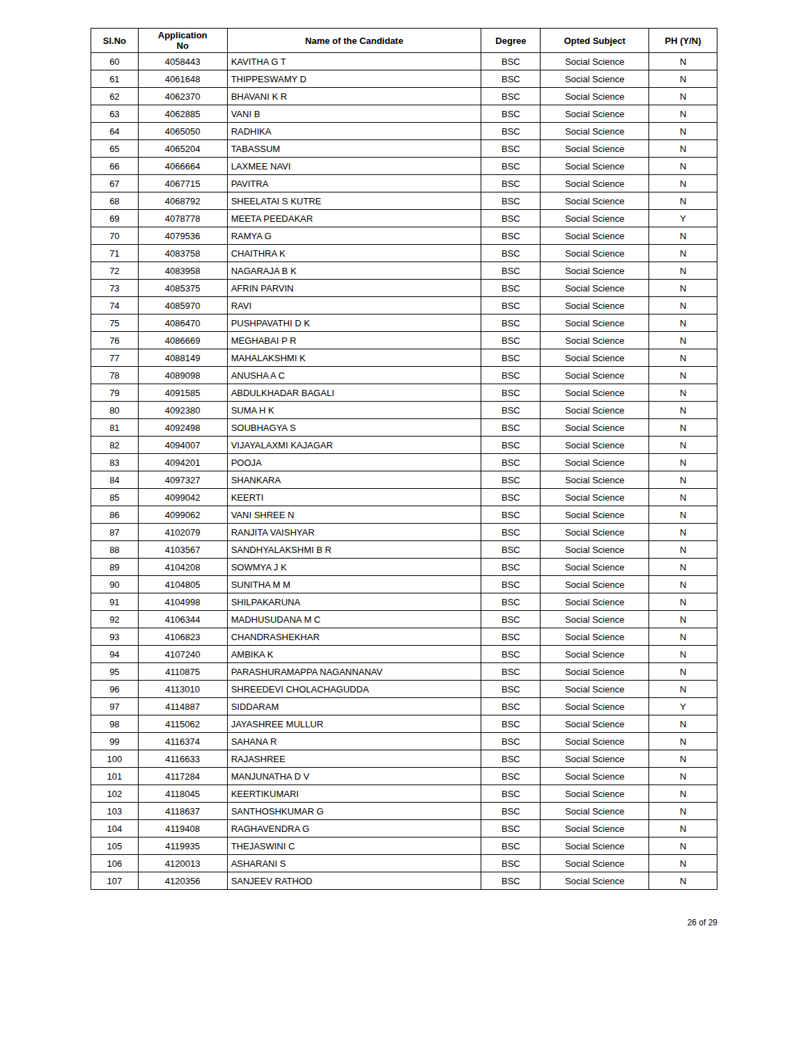| Sl.No | Application No | Name of the Candidate | Degree | Opted Subject | PH (Y/N) |
| --- | --- | --- | --- | --- | --- |
| 60 | 4058443 | KAVITHA G T | BSC | Social Science | N |
| 61 | 4061648 | THIPPESWAMY D | BSC | Social Science | N |
| 62 | 4062370 | BHAVANI K R | BSC | Social Science | N |
| 63 | 4062885 | VANI B | BSC | Social Science | N |
| 64 | 4065050 | RADHIKA | BSC | Social Science | N |
| 65 | 4065204 | TABASSUM | BSC | Social Science | N |
| 66 | 4066664 | LAXMEE NAVI | BSC | Social Science | N |
| 67 | 4067715 | PAVITRA | BSC | Social Science | N |
| 68 | 4068792 | SHEELATAI S KUTRE | BSC | Social Science | N |
| 69 | 4078778 | MEETA PEEDAKAR | BSC | Social Science | Y |
| 70 | 4079536 | RAMYA G | BSC | Social Science | N |
| 71 | 4083758 | CHAITHRA K | BSC | Social Science | N |
| 72 | 4083958 | NAGARAJA B K | BSC | Social Science | N |
| 73 | 4085375 | AFRIN PARVIN | BSC | Social Science | N |
| 74 | 4085970 | RAVI | BSC | Social Science | N |
| 75 | 4086470 | PUSHPAVATHI D K | BSC | Social Science | N |
| 76 | 4086669 | MEGHABAI P R | BSC | Social Science | N |
| 77 | 4088149 | MAHALAKSHMI K | BSC | Social Science | N |
| 78 | 4089098 | ANUSHA A C | BSC | Social Science | N |
| 79 | 4091585 | ABDULKHADAR BAGALI | BSC | Social Science | N |
| 80 | 4092380 | SUMA H K | BSC | Social Science | N |
| 81 | 4092498 | SOUBHAGYA S | BSC | Social Science | N |
| 82 | 4094007 | VIJAYALAXMI KAJAGAR | BSC | Social Science | N |
| 83 | 4094201 | POOJA | BSC | Social Science | N |
| 84 | 4097327 | SHANKARA | BSC | Social Science | N |
| 85 | 4099042 | KEERTI | BSC | Social Science | N |
| 86 | 4099062 | VANI SHREE N | BSC | Social Science | N |
| 87 | 4102079 | RANJITA VAISHYAR | BSC | Social Science | N |
| 88 | 4103567 | SANDHYALAKSHMI B R | BSC | Social Science | N |
| 89 | 4104208 | SOWMYA J K | BSC | Social Science | N |
| 90 | 4104805 | SUNITHA M M | BSC | Social Science | N |
| 91 | 4104998 | SHILPAKARUNA | BSC | Social Science | N |
| 92 | 4106344 | MADHUSUDANA M C | BSC | Social Science | N |
| 93 | 4106823 | CHANDRASHEKHAR | BSC | Social Science | N |
| 94 | 4107240 | AMBIKA K | BSC | Social Science | N |
| 95 | 4110875 | PARASHURAMAPPA NAGANNANAV | BSC | Social Science | N |
| 96 | 4113010 | SHREEDEVI CHOLACHAGUDDA | BSC | Social Science | N |
| 97 | 4114887 | SIDDARAM | BSC | Social Science | Y |
| 98 | 4115062 | JAYASHREE MULLUR | BSC | Social Science | N |
| 99 | 4116374 | SAHANA R | BSC | Social Science | N |
| 100 | 4116633 | RAJASHREE | BSC | Social Science | N |
| 101 | 4117284 | MANJUNATHA D V | BSC | Social Science | N |
| 102 | 4118045 | KEERTIKUMARI | BSC | Social Science | N |
| 103 | 4118637 | SANTHOSHKUMAR G | BSC | Social Science | N |
| 104 | 4119408 | RAGHAVENDRA G | BSC | Social Science | N |
| 105 | 4119935 | THEJASWINI C | BSC | Social Science | N |
| 106 | 4120013 | ASHARANI S | BSC | Social Science | N |
| 107 | 4120356 | SANJEEV RATHOD | BSC | Social Science | N |
26 of 29